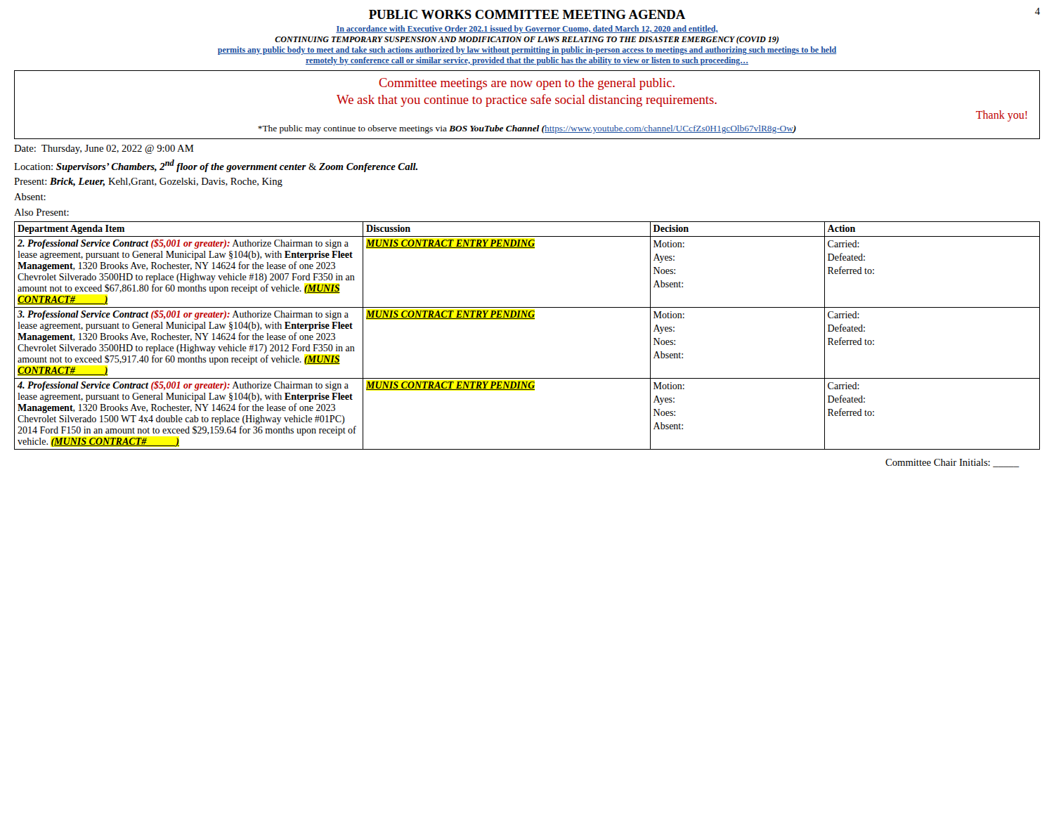4
PUBLIC WORKS COMMITTEE MEETING AGENDA
In accordance with Executive Order 202.1 issued by Governor Cuomo, dated March 12, 2020 and entitled,
CONTINUING TEMPORARY SUSPENSION AND MODIFICATION OF LAWS RELATING TO THE DISASTER EMERGENCY (COVID 19)
permits any public body to meet and take such actions authorized by law without permitting in public in-person access to meetings and authorizing such meetings to be held
remotely by conference call or similar service, provided that the public has the ability to view or listen to such proceeding…
Committee meetings are now open to the general public.
We ask that you continue to practice safe social distancing requirements.
Thank you!
*The public may continue to observe meetings via BOS YouTube Channel (https://www.youtube.com/channel/UCcfZs0H1gcOlb67vlR8g-Ow)
Date: Thursday, June 02, 2022 @ 9:00 AM
Location: Supervisors’ Chambers, 2nd floor of the government center & Zoom Conference Call.
Present: Brick, Leuer, Kehl,Grant, Gozelski, Davis, Roche, King
Absent:
Also Present:
| Department Agenda Item | Discussion | Decision | Action |
| --- | --- | --- | --- |
| 2. Professional Service Contract ($5,001 or greater): Authorize Chairman to sign a lease agreement, pursuant to General Municipal Law §104(b), with Enterprise Fleet Management , 1320 Brooks Ave, Rochester, NY 14624 for the lease of one 2023 Chevrolet Silverado 3500HD to replace (Highway vehicle #18) 2007 Ford F350 in an amount not to exceed $67,861.80 for 60 months upon receipt of vehicle. (MUNIS CONTRACT#______) | MUNIS CONTRACT ENTRY PENDING | Motion: Ayes: Noes: Absent: | Carried: Defeated: Referred to: |
| 3. Professional Service Contract ($5,001 or greater): Authorize Chairman to sign a lease agreement, pursuant to General Municipal Law §104(b), with Enterprise Fleet Management , 1320 Brooks Ave, Rochester, NY 14624 for the lease of one 2023 Chevrolet Silverado 3500HD to replace (Highway vehicle #17) 2012 Ford F350 in an amount not to exceed $75,917.40 for 60 months upon receipt of vehicle. (MUNIS CONTRACT#______) | MUNIS CONTRACT ENTRY PENDING | Motion: Ayes: Noes: Absent: | Carried: Defeated: Referred to: |
| 4. Professional Service Contract ($5,001 or greater): Authorize Chairman to sign a lease agreement, pursuant to General Municipal Law §104(b), with Enterprise Fleet Management , 1320 Brooks Ave, Rochester, NY 14624 for the lease of one 2023 Chevrolet Silverado 1500 WT 4x4 double cab to replace (Highway vehicle #01PC) 2014 Ford F150 in an amount not to exceed $29,159.64 for 36 months upon receipt of vehicle. (MUNIS CONTRACT#______) | MUNIS CONTRACT ENTRY PENDING | Motion: Ayes: Noes: Absent: | Carried: Defeated: Referred to: |
Committee Chair Initials: _____